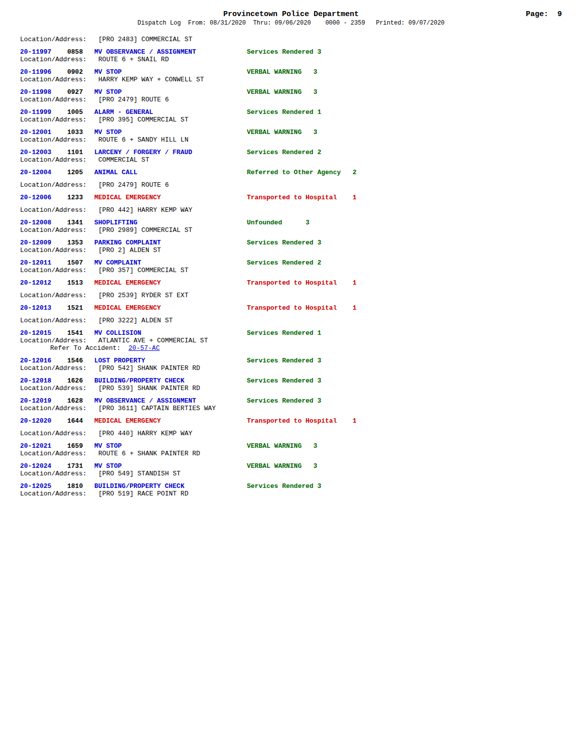Provincetown Police Department Page: 9
Dispatch Log From: 08/31/2020 Thru: 09/06/2020 0000 - 2359 Printed: 09/07/2020
| Location/Address: [PRO 2483] COMMERCIAL ST |
| 20-11997 | 0858 | MV OBSERVANCE / ASSIGNMENT | Services Rendered 3 |
| Location/Address: ROUTE 6 + SNAIL RD |
| 20-11996 | 0902 | MV STOP | VERBAL WARNING 3 |
| Location/Address: HARRY KEMP WAY + CONWELL ST |
| 20-11998 | 0927 | MV STOP | VERBAL WARNING 3 |
| Location/Address: [PRO 2479] ROUTE 6 |
| 20-11999 | 1005 | ALARM - GENERAL | Services Rendered 1 |
| Location/Address: [PRO 395] COMMERCIAL ST |
| 20-12001 | 1033 | MV STOP | VERBAL WARNING 3 |
| Location/Address: ROUTE 6 + SANDY HILL LN |
| 20-12003 | 1101 | LARCENY / FORGERY / FRAUD | Services Rendered 2 |
| Location/Address: COMMERCIAL ST |
| 20-12004 | 1205 | ANIMAL CALL | Referred to Other Agency 2 |
| Location/Address: [PRO 2479] ROUTE 6 |
| 20-12006 | 1233 | MEDICAL EMERGENCY | Transported to Hospital 1 |
| Location/Address: [PRO 442] HARRY KEMP WAY |
| 20-12008 | 1341 | SHOPLIFTING | Unfounded 3 |
| Location/Address: [PRO 2989] COMMERCIAL ST |
| 20-12009 | 1353 | PARKING COMPLAINT | Services Rendered 3 |
| Location/Address: [PRO 2] ALDEN ST |
| 20-12011 | 1507 | MV COMPLAINT | Services Rendered 2 |
| Location/Address: [PRO 357] COMMERCIAL ST |
| 20-12012 | 1513 | MEDICAL EMERGENCY | Transported to Hospital 1 |
| Location/Address: [PRO 2539] RYDER ST EXT |
| 20-12013 | 1521 | MEDICAL EMERGENCY | Transported to Hospital 1 |
| Location/Address: [PRO 3222] ALDEN ST |
| 20-12015 | 1541 | MV COLLISION | Services Rendered 1 |
| Location/Address: ATLANTIC AVE + COMMERCIAL ST |
| Refer To Accident: 20-57-AC |
| 20-12016 | 1546 | LOST PROPERTY | Services Rendered 3 |
| Location/Address: [PRO 542] SHANK PAINTER RD |
| 20-12018 | 1626 | BUILDING/PROPERTY CHECK | Services Rendered 3 |
| Location/Address: [PRO 539] SHANK PAINTER RD |
| 20-12019 | 1628 | MV OBSERVANCE / ASSIGNMENT | Services Rendered 3 |
| Location/Address: [PRO 3611] CAPTAIN BERTIES WAY |
| 20-12020 | 1644 | MEDICAL EMERGENCY | Transported to Hospital 1 |
| Location/Address: [PRO 440] HARRY KEMP WAY |
| 20-12021 | 1659 | MV STOP | VERBAL WARNING 3 |
| Location/Address: ROUTE 6 + SHANK PAINTER RD |
| 20-12024 | 1731 | MV STOP | VERBAL WARNING 3 |
| Location/Address: [PRO 549] STANDISH ST |
| 20-12025 | 1810 | BUILDING/PROPERTY CHECK | Services Rendered 3 |
| Location/Address: [PRO 519] RACE POINT RD |